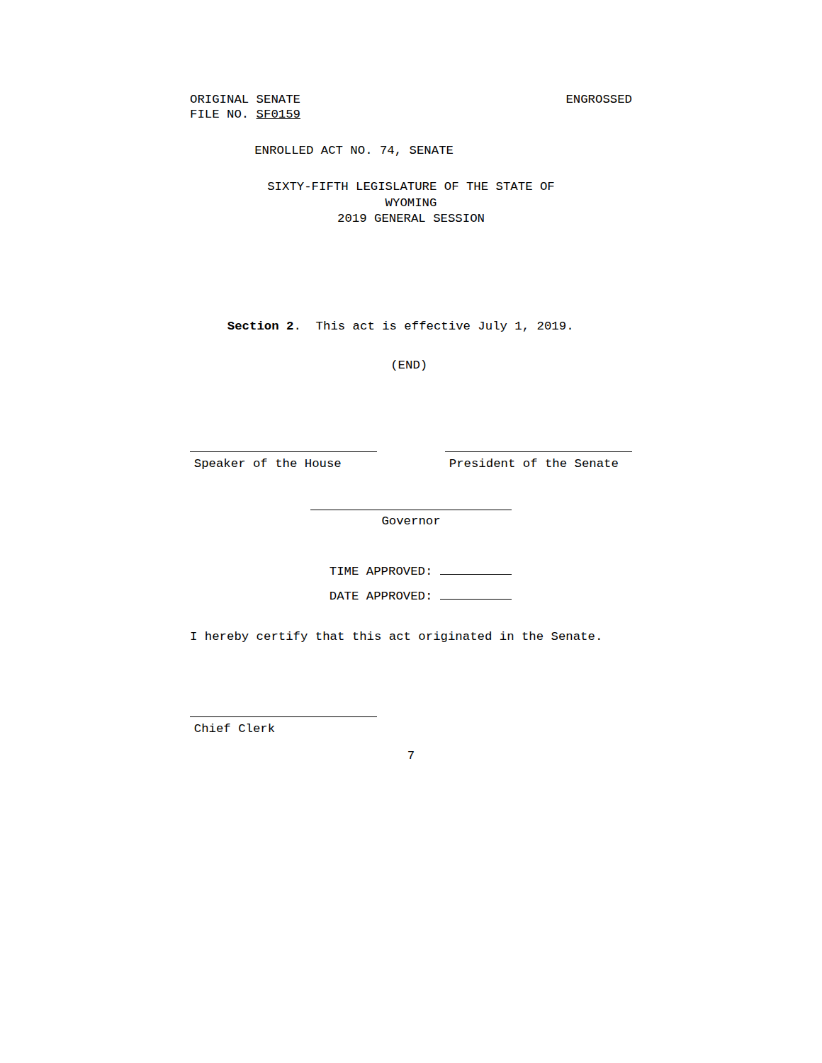ORIGINAL SENATE FILE NO. SF0159
ENGROSSED
ENROLLED ACT NO. 74, SENATE
SIXTY-FIFTH LEGISLATURE OF THE STATE OF WYOMING
2019 GENERAL SESSION
Section 2. This act is effective July 1, 2019.
(END)
Speaker of the House
President of the Senate
Governor
TIME APPROVED:
DATE APPROVED:
I hereby certify that this act originated in the Senate.
Chief Clerk
7